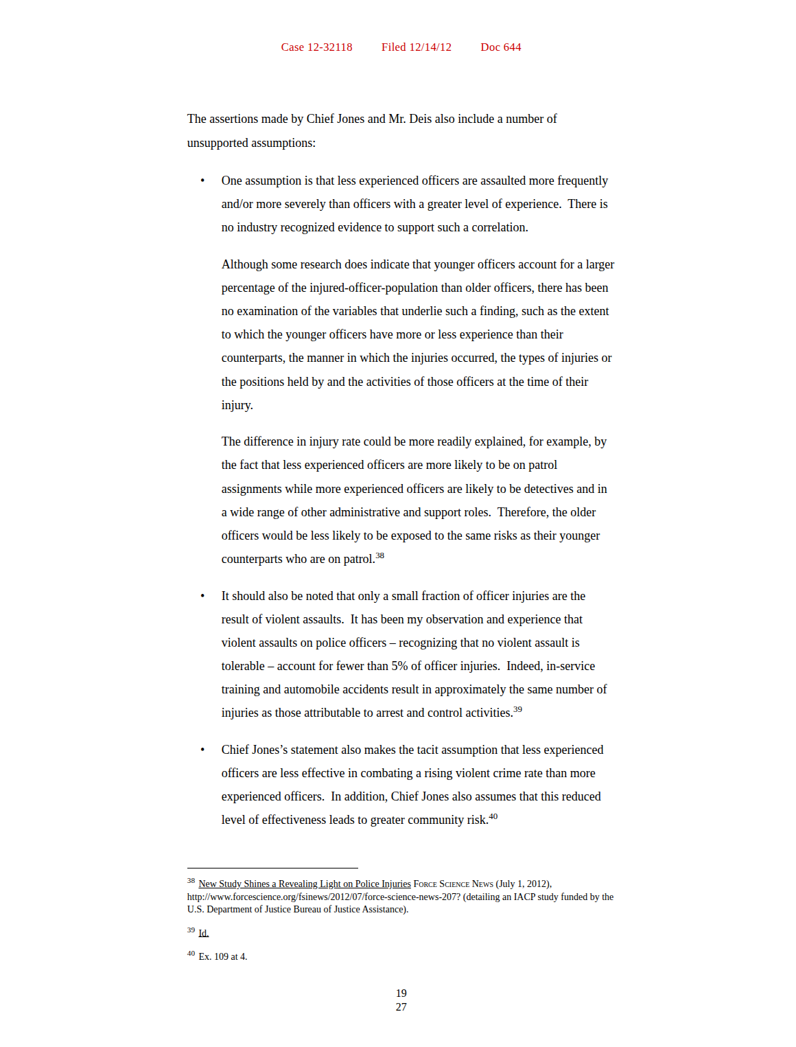Case 12-32118 Filed 12/14/12 Doc 644
The assertions made by Chief Jones and Mr. Deis also include a number of unsupported assumptions:
One assumption is that less experienced officers are assaulted more frequently and/or more severely than officers with a greater level of experience. There is no industry recognized evidence to support such a correlation.
Although some research does indicate that younger officers account for a larger percentage of the injured-officer-population than older officers, there has been no examination of the variables that underlie such a finding, such as the extent to which the younger officers have more or less experience than their counterparts, the manner in which the injuries occurred, the types of injuries or the positions held by and the activities of those officers at the time of their injury.
The difference in injury rate could be more readily explained, for example, by the fact that less experienced officers are more likely to be on patrol assignments while more experienced officers are likely to be detectives and in a wide range of other administrative and support roles. Therefore, the older officers would be less likely to be exposed to the same risks as their younger counterparts who are on patrol.38
It should also be noted that only a small fraction of officer injuries are the result of violent assaults. It has been my observation and experience that violent assaults on police officers – recognizing that no violent assault is tolerable – account for fewer than 5% of officer injuries. Indeed, in-service training and automobile accidents result in approximately the same number of injuries as those attributable to arrest and control activities.39
Chief Jones’s statement also makes the tacit assumption that less experienced officers are less effective in combating a rising violent crime rate than more experienced officers. In addition, Chief Jones also assumes that this reduced level of effectiveness leads to greater community risk.40
38 New Study Shines a Revealing Light on Police Injuries Force Science News (July 1, 2012), http://www.forcescience.org/fsinews/2012/07/force-science-news-207? (detailing an IACP study funded by the U.S. Department of Justice Bureau of Justice Assistance).
39 Id.
40 Ex. 109 at 4.
19
27